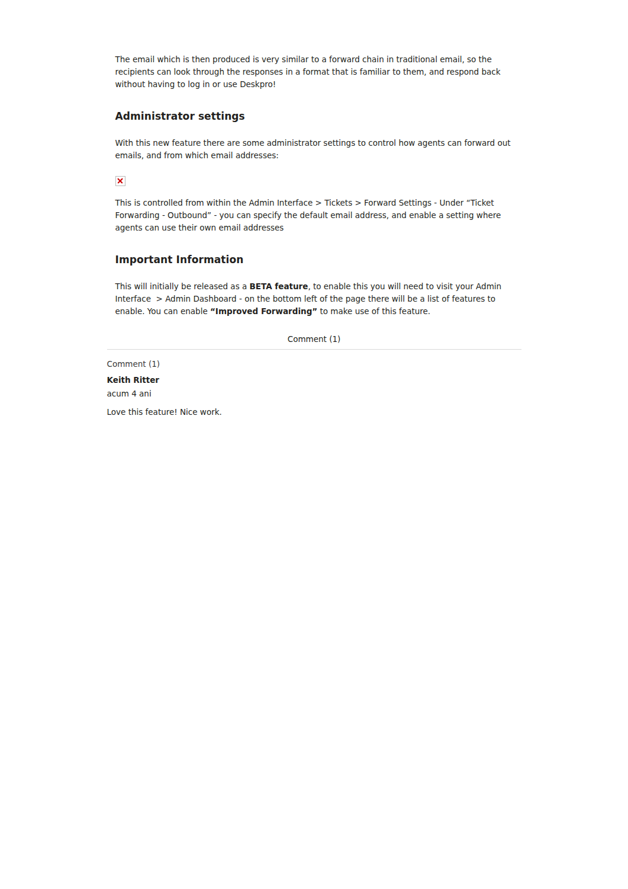The email which is then produced is very similar to a forward chain in traditional email, so the recipients can look through the responses in a format that is familiar to them, and respond back without having to log in or use Deskpro!
Administrator settings
With this new feature there are some administrator settings to control how agents can forward out emails, and from which email addresses:
This is controlled from within the Admin Interface > Tickets > Forward Settings - Under “Ticket Forwarding - Outbound” - you can specify the default email address, and enable a setting where agents can use their own email addresses
Important Information
This will initially be released as a BETA feature, to enable this you will need to visit your Admin Interface > Admin Dashboard - on the bottom left of the page there will be a list of features to enable. You can enable “Improved Forwarding” to make use of this feature.
Comment (1)
Comment (1)
Keith Ritter
acum 4 ani
Love this feature! Nice work.